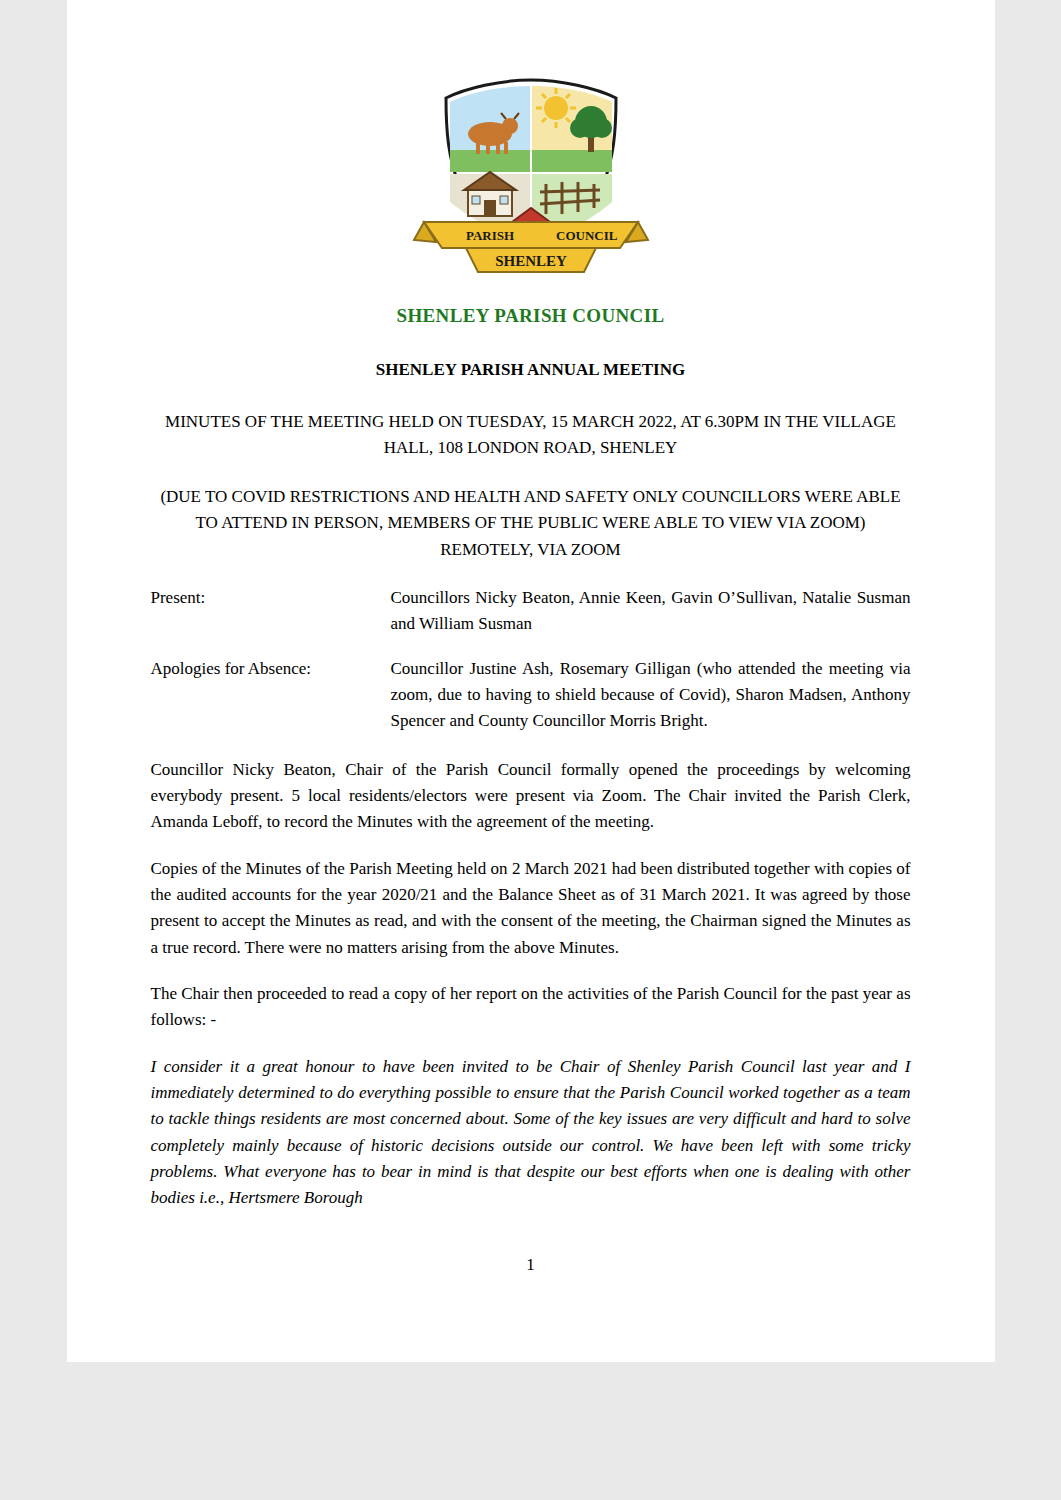Shenley Parish Council crest: a shield showing countryside scenes with a cow, a tree, a cottage and a fence, above a banner reading PARISH COUNCIL SHENLEY PARISH COUNCIL SHENLEY
SHENLEY PARISH COUNCIL
SHENLEY PARISH ANNUAL MEETING
MINUTES OF THE MEETING HELD ON TUESDAY, 15 MARCH 2022, AT 6.30PM IN THE VILLAGE HALL, 108 LONDON ROAD, SHENLEY
(DUE TO COVID RESTRICTIONS AND HEALTH AND SAFETY ONLY COUNCILLORS WERE ABLE TO ATTEND IN PERSON, MEMBERS OF THE PUBLIC WERE ABLE TO VIEW VIA ZOOM) REMOTELY, VIA ZOOM
Present:
Councillors Nicky Beaton, Annie Keen, Gavin O’Sullivan, Natalie Susman and William Susman
Apologies for Absence:
Councillor Justine Ash, Rosemary Gilligan (who attended the meeting via zoom, due to having to shield because of Covid), Sharon Madsen, Anthony Spencer and County Councillor Morris Bright.
Councillor Nicky Beaton, Chair of the Parish Council formally opened the proceedings by welcoming everybody present. 5 local residents/electors were present via Zoom. The Chair invited the Parish Clerk, Amanda Leboff, to record the Minutes with the agreement of the meeting.
Copies of the Minutes of the Parish Meeting held on 2 March 2021 had been distributed together with copies of the audited accounts for the year 2020/21 and the Balance Sheet as of 31 March 2021. It was agreed by those present to accept the Minutes as read, and with the consent of the meeting, the Chairman signed the Minutes as a true record. There were no matters arising from the above Minutes.
The Chair then proceeded to read a copy of her report on the activities of the Parish Council for the past year as follows: -
I consider it a great honour to have been invited to be Chair of Shenley Parish Council last year and I immediately determined to do everything possible to ensure that the Parish Council worked together as a team to tackle things residents are most concerned about. Some of the key issues are very difficult and hard to solve completely mainly because of historic decisions outside our control. We have been left with some tricky problems. What everyone has to bear in mind is that despite our best efforts when one is dealing with other bodies i.e., Hertsmere Borough
1